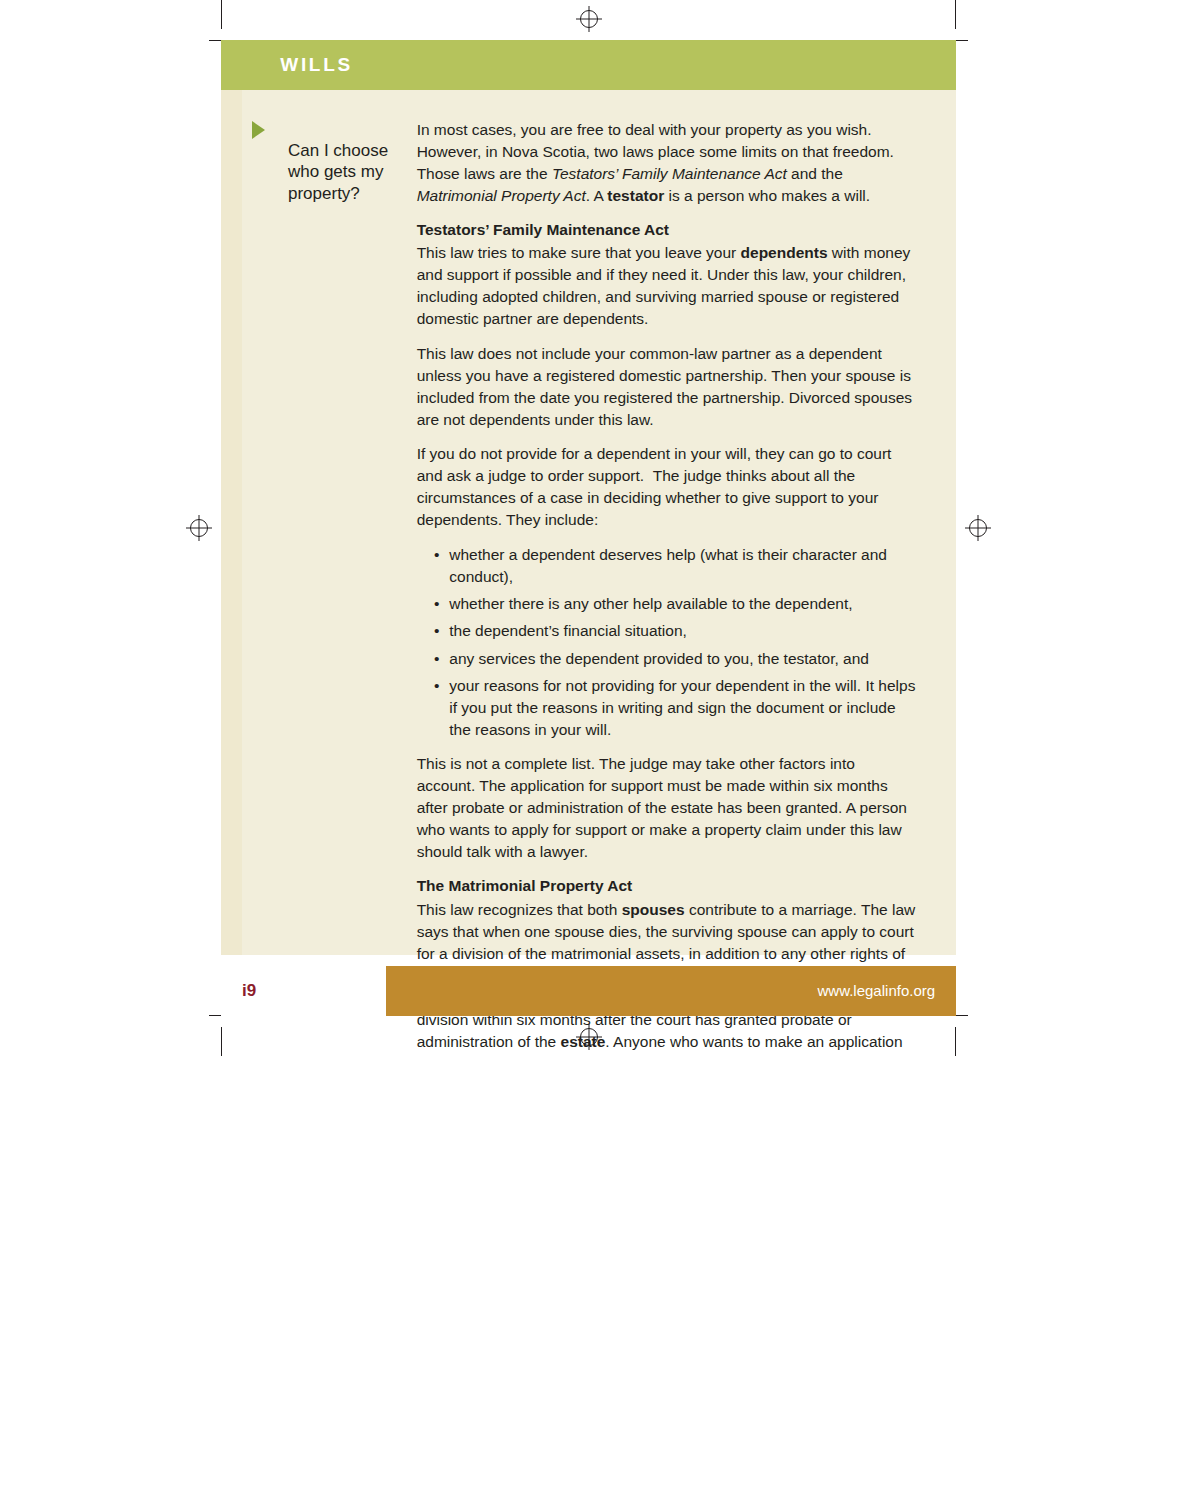Wills
Can I choose who gets my property?
In most cases, you are free to deal with your property as you wish. However, in Nova Scotia, two laws place some limits on that freedom. Those laws are the Testators’ Family Maintenance Act and the Matrimonial Property Act. A testator is a person who makes a will.
Testators’ Family Maintenance Act
This law tries to make sure that you leave your dependents with money and support if possible and if they need it. Under this law, your children, including adopted children, and surviving married spouse or registered domestic partner are dependents.
This law does not include your common-law partner as a dependent unless you have a registered domestic partnership. Then your spouse is included from the date you registered the partnership. Divorced spouses are not dependents under this law.
If you do not provide for a dependent in your will, they can go to court and ask a judge to order support. The judge thinks about all the circumstances of a case in deciding whether to give support to your dependents. They include:
whether a dependent deserves help (what is their character and conduct),
whether there is any other help available to the dependent,
the dependent’s financial situation,
any services the dependent provided to you, the testator, and
your reasons for not providing for your dependent in the will. It helps if you put the reasons in writing and sign the document or include the reasons in your will.
This is not a complete list. The judge may take other factors into account. The application for support must be made within six months after probate or administration of the estate has been granted. A person who wants to apply for support or make a property claim under this law should talk with a lawyer.
The Matrimonial Property Act
This law recognizes that both spouses contribute to a marriage. The law says that when one spouse dies, the surviving spouse can apply to court for a division of the matrimonial assets, in addition to any other rights of the spouse under the will or on intestacy. The surviving spouse must apply to the Supreme Court. The surviving spouse must apply for division within six months after the court has granted probate or administration of the estate. Anyone who wants to make an application should first talk with a lawyer.
i9
www.legalinfo.org